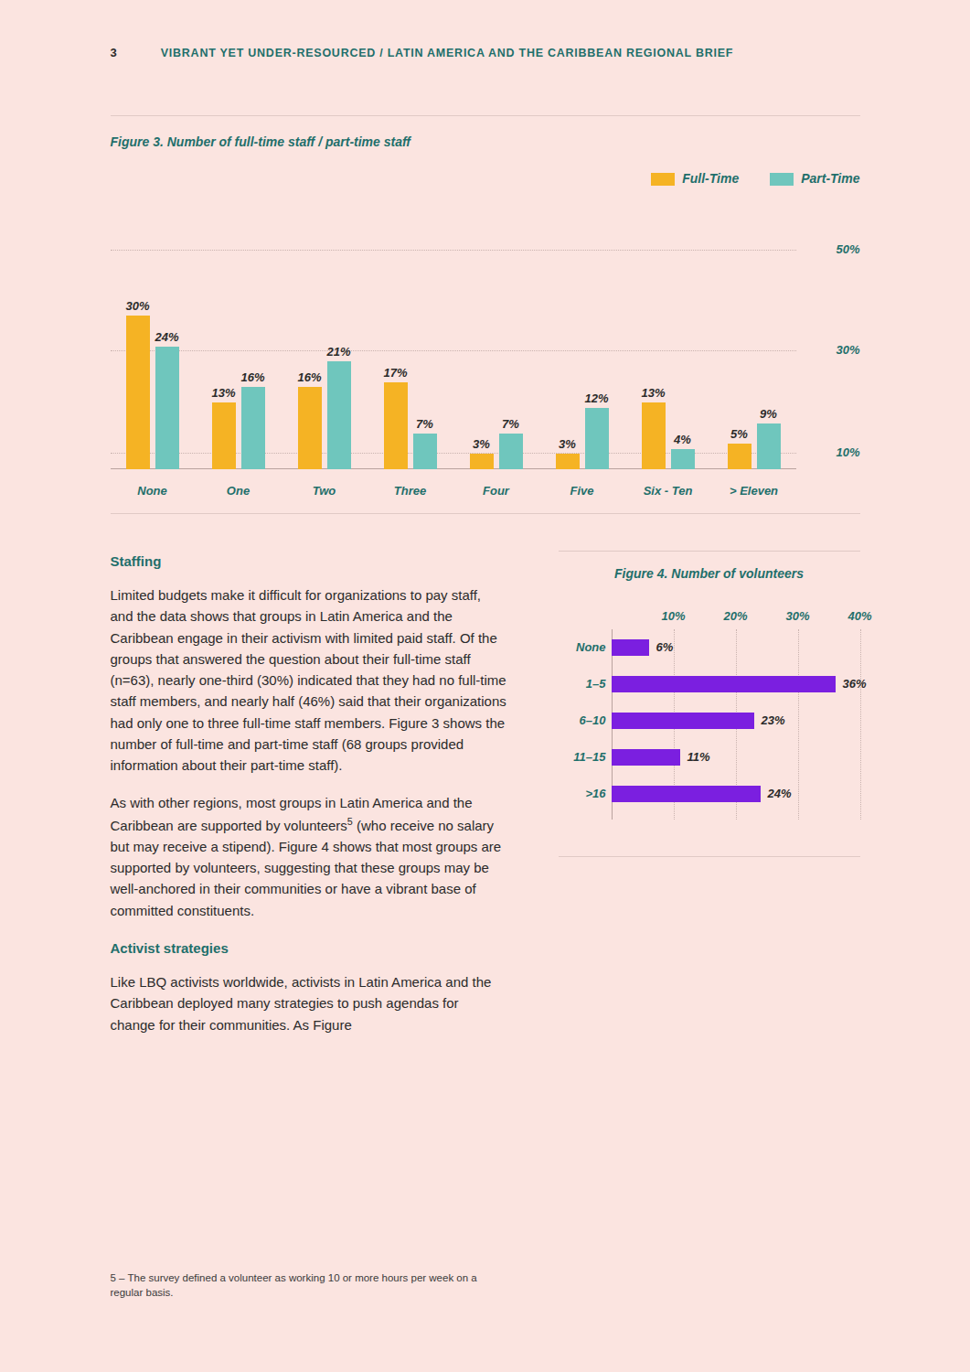3 Vibrant Yet Under-Resourced / Latin America and the Caribbean Regional Brief
Figure 3. Number of full-time staff / part-time staff
Full-Time Part-Time
50%
30%
10%
scale: 10% = 56px => 1% = 5.6px
30%
24%
13%
16%
16%
21%
17%
7%
3%
7%
3%
12%
13%
4%
5%
9%
None One Two Three Four Five Six - Ten > Eleven
Staffing
Limited budgets make it difficult for organizations to pay staff, and the data shows that groups in Latin America and the Caribbean engage in their activism with limited paid staff. Of the groups that answered the question about their full-time staff (n=63), nearly one-third (30%) indicated that they had no full-time staff members, and nearly half (46%) said that their organizations had only one to three full-time staff members. Figure 3 shows the number of full-time and part-time staff (68 groups provided information about their part-time staff).
As with other regions, most groups in Latin America and the Caribbean are supported by volunteers5 (who receive no salary but may receive a stipend). Figure 4 shows that most groups are supported by volunteers, suggesting that these groups may be well-anchored in their communities or have a vibrant base of committed constituents.
Activist strategies
Like LBQ activists worldwide, activists in Latin America and the Caribbean deployed many strategies to push agendas for change for their communities. As Figure
Figure 4. Number of volunteers
10% 20% 30% 40%
None
6%
1–5
36%
6–10
23%
11–15
11%
>16
24%
5 – The survey defined a volunteer as working 10 or more hours per week on a regular basis.